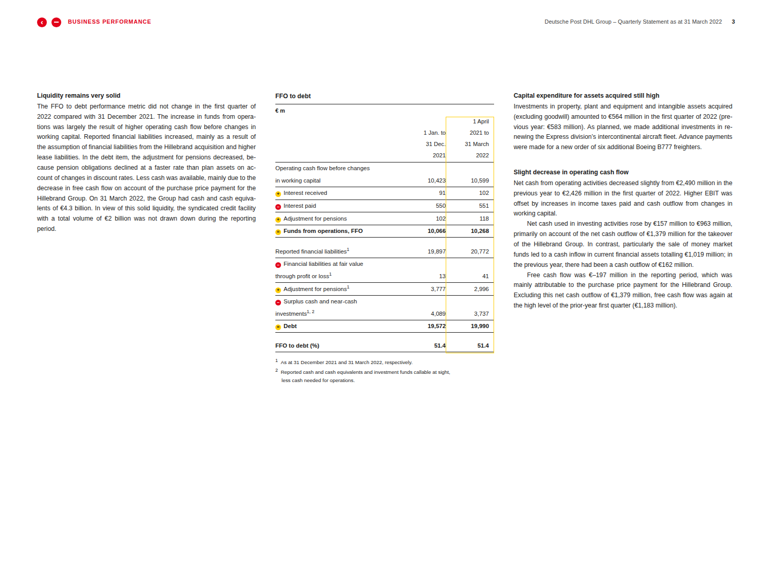BUSINESS PERFORMANCE
Deutsche Post DHL Group – Quarterly Statement as at 31 March 2022 3
Liquidity remains very solid
The FFO to debt performance metric did not change in the first quarter of 2022 compared with 31 December 2021. The increase in funds from operations was largely the result of higher operating cash flow before changes in working capital. Reported financial liabilities increased, mainly as a result of the assumption of financial liabilities from the Hillebrand acquisition and higher lease liabilities. In the debt item, the adjustment for pensions decreased, because pension obligations declined at a faster rate than plan assets on account of changes in discount rates. Less cash was available, mainly due to the decrease in free cash flow on account of the purchase price payment for the Hillebrand Group. On 31 March 2022, the Group had cash and cash equivalents of €4.3 billion. In view of this solid liquidity, the syndicated credit facility with a total volume of €2 billion was not drawn down during the reporting period.
FFO to debt
€ m
| | | 1 April |
| | 1 Jan. to | 2021 to |
| | 31 Dec. | 31 March |
| | 2021 | 2022 |
| Operating cash flow before changes | | |
| in working capital | 10,423 | 10,599 |
| + Interest received | 91 | 102 |
| – Interest paid | 550 | 551 |
| + Adjustment for pensions | 102 | 118 |
| = Funds from operations, FFO | 10,066 | 10,268 |
| Reported financial liabilities 1 | 19,897 | 20,772 |
| – Financial liabilities at fair value | | |
| through profit or loss 1 | 13 | 41 |
| + Adjustment for pensions 1 | 3,777 | 2,996 |
| – Surplus cash and near-cash | | |
| investments 1, 2 | 4,089 | 3,737 |
| = Debt | 19,572 | 19,990 |
| FFO to debt (%) | 51.4 | 51.4 |
1 As at 31 December 2021 and 31 March 2022, respectively.
2 Reported cash and cash equivalents and investment funds callable at sight,
less cash needed for operations.
Capital expenditure for assets acquired still high
Investments in property, plant and equipment and intangible assets acquired (excluding goodwill) amounted to €564 million in the first quarter of 2022 (previous year: €583 million). As planned, we made additional investments in renewing the Express division’s intercontinental aircraft fleet. Advance payments were made for a new order of six additional Boeing B777 freighters.
Slight decrease in operating cash flow
Net cash from operating activities decreased slightly from €2,490 million in the previous year to €2,426 million in the first quarter of 2022. Higher EBIT was offset by increases in income taxes paid and cash outflow from changes in working capital.
Net cash used in investing activities rose by €157 million to €963 million, primarily on account of the net cash outflow of €1,379 million for the takeover of the Hillebrand Group. In contrast, particularly the sale of money market funds led to a cash inflow in current financial assets totalling €1,019 million; in the previous year, there had been a cash outflow of €162 million.
Free cash flow was €–197 million in the reporting period, which was mainly attributable to the purchase price payment for the Hillebrand Group. Excluding this net cash outflow of €1,379 million, free cash flow was again at the high level of the prior-year first quarter (€1,183 million).